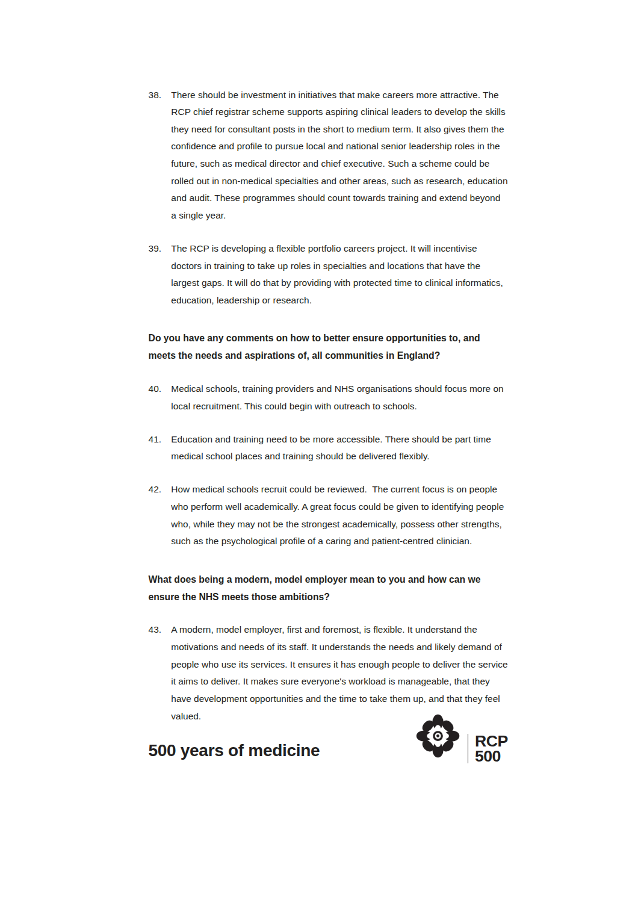38. There should be investment in initiatives that make careers more attractive. The RCP chief registrar scheme supports aspiring clinical leaders to develop the skills they need for consultant posts in the short to medium term. It also gives them the confidence and profile to pursue local and national senior leadership roles in the future, such as medical director and chief executive. Such a scheme could be rolled out in non-medical specialties and other areas, such as research, education and audit. These programmes should count towards training and extend beyond a single year.
39. The RCP is developing a flexible portfolio careers project. It will incentivise doctors in training to take up roles in specialties and locations that have the largest gaps. It will do that by providing with protected time to clinical informatics, education, leadership or research.
Do you have any comments on how to better ensure opportunities to, and meets the needs and aspirations of, all communities in England?
40. Medical schools, training providers and NHS organisations should focus more on local recruitment. This could begin with outreach to schools.
41. Education and training need to be more accessible. There should be part time medical school places and training should be delivered flexibly.
42. How medical schools recruit could be reviewed. The current focus is on people who perform well academically. A great focus could be given to identifying people who, while they may not be the strongest academically, possess other strengths, such as the psychological profile of a caring and patient-centred clinician.
What does being a modern, model employer mean to you and how can we ensure the NHS meets those ambitions?
43. A modern, model employer, first and foremost, is flexible. It understand the motivations and needs of its staff. It understands the needs and likely demand of people who use its services. It ensures it has enough people to deliver the service it aims to deliver. It makes sure everyone's workload is manageable, that they have development opportunities and the time to take them up, and that they feel valued.
500 years of medicine
RCP
500